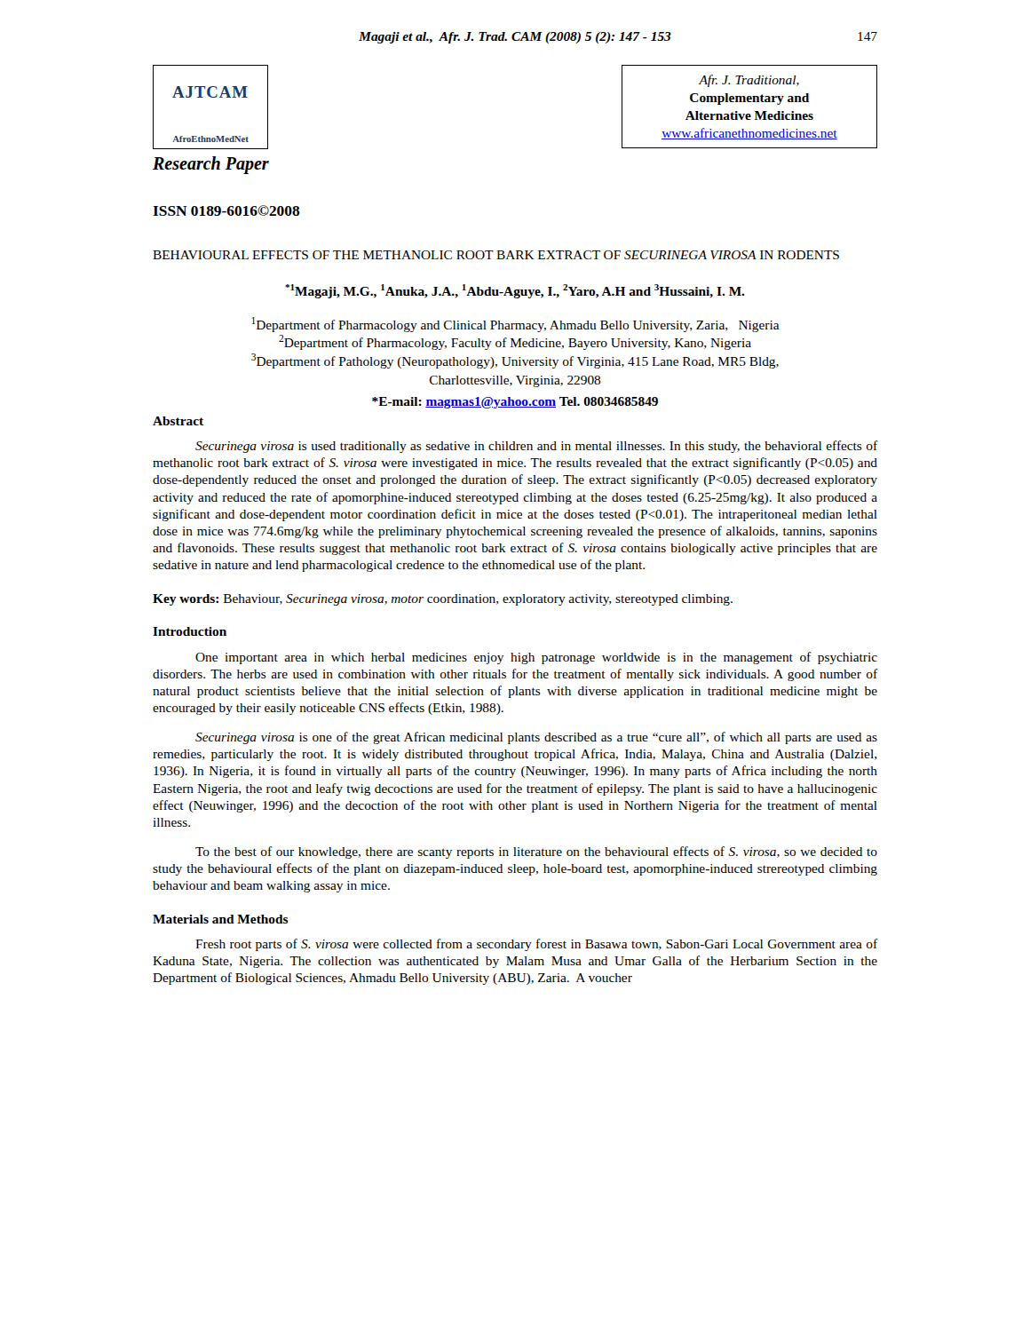Magaji et al., Afr. J. Trad. CAM (2008) 5 (2): 147 - 153 147
AJTCAM
AfroEthnoMedNet
Research Paper
Afr. J. Traditional,
Complementary and
Alternative Medicines
www.africanethnomedicines.net
ISSN 0189-6016©2008
Behavioural Effects of the Methanolic Root Bark Extract of Securinega virosa in Rodents
*1Magaji, M.G., 1Anuka, J.A., 1Abdu-Aguye, I., 2Yaro, A.H and 3Hussaini, I. M.
1Department of Pharmacology and Clinical Pharmacy, Ahmadu Bello University, Zaria, Nigeria
2Department of Pharmacology, Faculty of Medicine, Bayero University, Kano, Nigeria
3Department of Pathology (Neuropathology), University of Virginia, 415 Lane Road, MR5 Bldg,
Charlottesville, Virginia, 22908
*E-mail: magmas1@yahoo.com Tel. 08034685849
Abstract
Securinega virosa is used traditionally as sedative in children and in mental illnesses. In this study, the behavioral effects of methanolic root bark extract of S. virosa were investigated in mice. The results revealed that the extract significantly (P<0.05) and dose-dependently reduced the onset and prolonged the duration of sleep. The extract significantly (P<0.05) decreased exploratory activity and reduced the rate of apomorphine-induced stereotyped climbing at the doses tested (6.25-25mg/kg). It also produced a significant and dose-dependent motor coordination deficit in mice at the doses tested (P<0.01). The intraperitoneal median lethal dose in mice was 774.6mg/kg while the preliminary phytochemical screening revealed the presence of alkaloids, tannins, saponins and flavonoids. These results suggest that methanolic root bark extract of S. virosa contains biologically active principles that are sedative in nature and lend pharmacological credence to the ethnomedical use of the plant.
Key words: Behaviour, Securinega virosa, motor coordination, exploratory activity, stereotyped climbing.
Introduction
One important area in which herbal medicines enjoy high patronage worldwide is in the management of psychiatric disorders. The herbs are used in combination with other rituals for the treatment of mentally sick individuals. A good number of natural product scientists believe that the initial selection of plants with diverse application in traditional medicine might be encouraged by their easily noticeable CNS effects (Etkin, 1988).
Securinega virosa is one of the great African medicinal plants described as a true “cure all”, of which all parts are used as remedies, particularly the root. It is widely distributed throughout tropical Africa, India, Malaya, China and Australia (Dalziel, 1936). In Nigeria, it is found in virtually all parts of the country (Neuwinger, 1996). In many parts of Africa including the north Eastern Nigeria, the root and leafy twig decoctions are used for the treatment of epilepsy. The plant is said to have a hallucinogenic effect (Neuwinger, 1996) and the decoction of the root with other plant is used in Northern Nigeria for the treatment of mental illness.
To the best of our knowledge, there are scanty reports in literature on the behavioural effects of S. virosa, so we decided to study the behavioural effects of the plant on diazepam-induced sleep, hole-board test, apomorphine-induced strereotyped climbing behaviour and beam walking assay in mice.
Materials and Methods
Fresh root parts of S. virosa were collected from a secondary forest in Basawa town, Sabon-Gari Local Government area of Kaduna State, Nigeria. The collection was authenticated by Malam Musa and Umar Galla of the Herbarium Section in the Department of Biological Sciences, Ahmadu Bello University (ABU), Zaria. A voucher